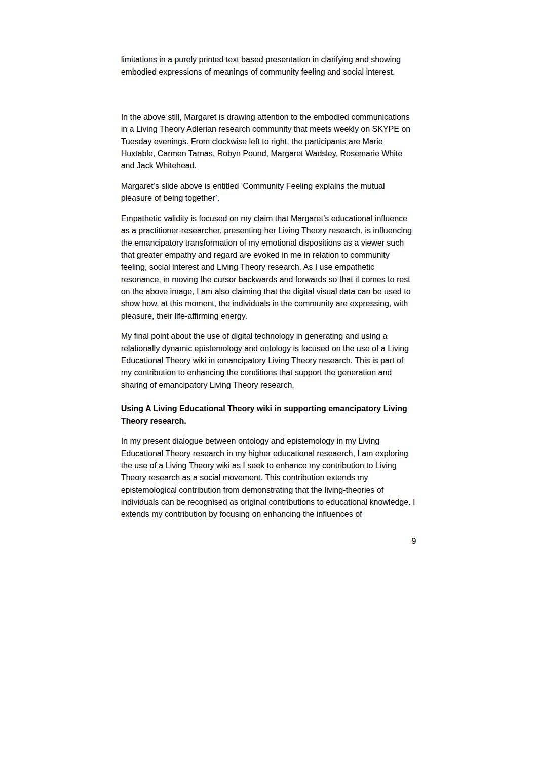limitations in a purely printed text based presentation in clarifying and showing embodied expressions of meanings of community feeling and social interest.
In the above still, Margaret is drawing attention to the embodied communications in a Living Theory Adlerian research community that meets weekly on SKYPE on Tuesday evenings. From clockwise left to right, the participants are Marie Huxtable, Carmen Tarnas, Robyn Pound, Margaret Wadsley, Rosemarie White and Jack Whitehead.
Margaret’s slide above is entitled ‘Community Feeling explains the mutual pleasure of being together’.
Empathetic validity is focused on my claim that Margaret’s educational influence as a practitioner-researcher, presenting her Living Theory research, is influencing the emancipatory transformation of my emotional dispositions as a viewer such that greater empathy and regard are evoked in me in relation to community feeling, social interest and Living Theory research. As I use empathetic resonance, in moving the cursor backwards and forwards so that it comes to rest on the above image, I am also claiming that the digital visual data can be used to show how, at this moment, the individuals in the community are expressing, with pleasure, their life-affirming energy.
My final point about the use of digital technology in generating and using a relationally dynamic epistemology and ontology is focused on the use of a Living Educational Theory wiki in emancipatory Living Theory research. This is part of my contribution to enhancing the conditions that support the generation and sharing of emancipatory Living Theory research.
Using A Living Educational Theory wiki in supporting emancipatory Living Theory research.
In my present dialogue between ontology and epistemology in my Living Educational Theory research in my higher educational reseaerch, I am exploring the use of a Living Theory wiki as I seek to enhance my contribution to Living Theory research as a social movement. This contribution extends my epistemological contribution from demonstrating that the living-theories of individuals can be recognised as original contributions to educational knowledge. I extends my contribution by focusing on enhancing the influences of
9